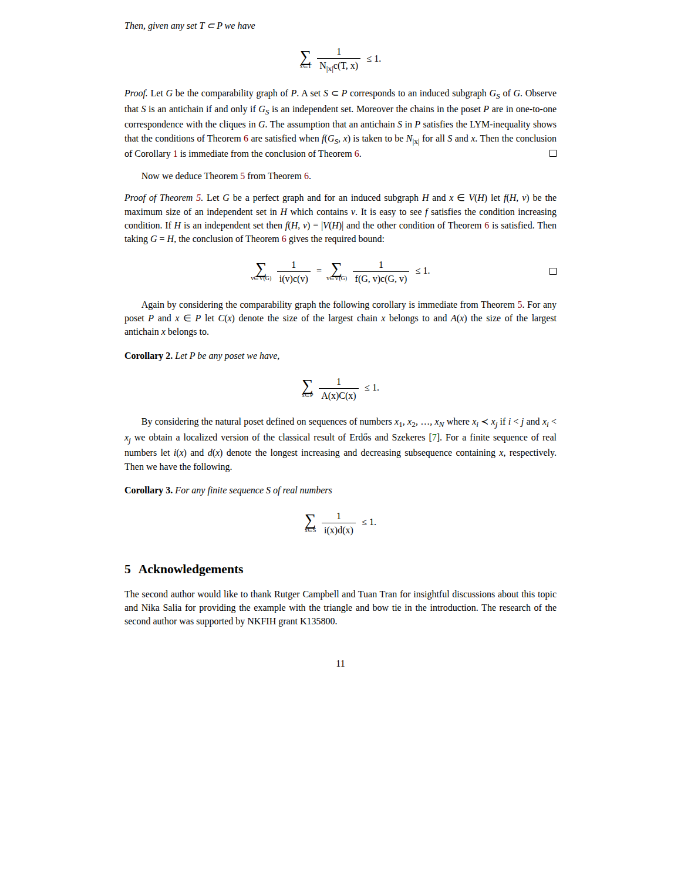Then, given any set T ⊂ P we have
∑x∈T 1 N|x|c(T, x) ≤ 1.
Proof. Let G be the comparability graph of P. A set S ⊂ P corresponds to an induced subgraph GS of G. Observe that S is an antichain if and only if GS is an independent set. Moreover the chains in the poset P are in one-to-one correspondence with the cliques in G. The assumption that an antichain S in P satisfies the LYM-inequality shows that the conditions of Theorem 6 are satisfied when f(GS, x) is taken to be N|x| for all S and x. Then the conclusion of Corollary 1 is immediate from the conclusion of Theorem 6.
Now we deduce Theorem 5 from Theorem 6.
Proof of Theorem 5. Let G be a perfect graph and for an induced subgraph H and x ∈ V(H) let f(H, v) be the maximum size of an independent set in H which contains v. It is easy to see f satisfies the condition increasing condition. If H is an independent set then f(H, v) = |V(H)| and the other condition of Theorem 6 is satisfied. Then taking G = H, the conclusion of Theorem 6 gives the required bound:
∑v∈V(G) 1 i(v)c(v) = ∑v∈V(G) 1 f(G, v)c(G, v) ≤ 1.
Again by considering the comparability graph the following corollary is immediate from Theorem 5. For any poset P and x ∈ P let C(x) denote the size of the largest chain x belongs to and A(x) the size of the largest antichain x belongs to.
Corollary 2. Let P be any poset we have,
∑x∈P 1 A(x)C(x) ≤ 1.
By considering the natural poset defined on sequences of numbers x1, x2, …, xN where xi ≺ xj if i < j and xi < xj we obtain a localized version of the classical result of Erdős and Szekeres [7]. For a finite sequence of real numbers let i(x) and d(x) denote the longest increasing and decreasing subsequence containing x, respectively. Then we have the following.
Corollary 3. For any finite sequence S of real numbers
∑x∈S 1 i(x)d(x) ≤ 1.
5 Acknowledgements
The second author would like to thank Rutger Campbell and Tuan Tran for insightful discussions about this topic and Nika Salia for providing the example with the triangle and bow tie in the introduction. The research of the second author was supported by NKFIH grant K135800.
11